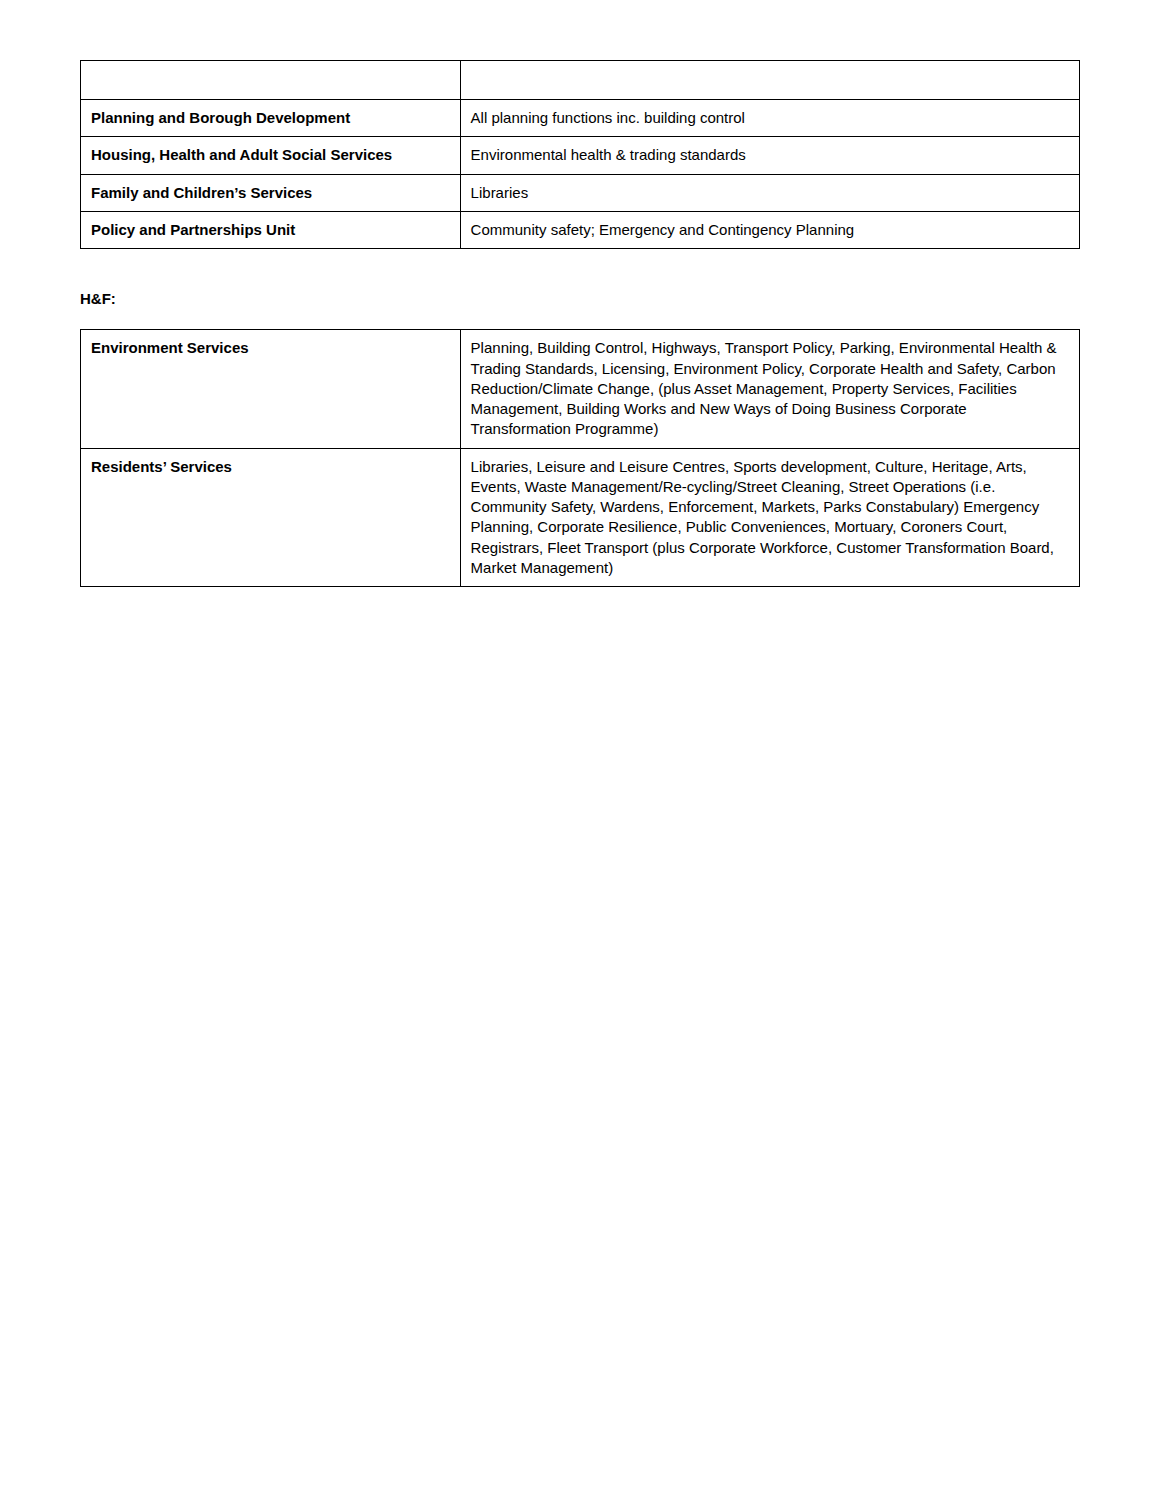| Planning and Borough Development | All planning functions inc. building control |
| Housing, Health and Adult Social Services | Environmental health & trading standards |
| Family and Children’s Services | Libraries |
| Policy and Partnerships Unit | Community safety; Emergency and Contingency Planning |
H&F:
| Environment Services | Planning, Building Control, Highways, Transport Policy, Parking, Environmental Health & Trading Standards, Licensing, Environment Policy, Corporate Health and Safety, Carbon Reduction/Climate Change, (plus Asset Management, Property Services, Facilities Management, Building Works and New Ways of Doing Business Corporate Transformation Programme) |
| Residents’ Services | Libraries, Leisure and Leisure Centres, Sports development, Culture, Heritage, Arts, Events, Waste Management/Re-cycling/Street Cleaning, Street Operations (i.e. Community Safety, Wardens, Enforcement, Markets, Parks Constabulary) Emergency Planning, Corporate Resilience, Public Conveniences, Mortuary, Coroners Court, Registrars, Fleet Transport (plus Corporate Workforce, Customer Transformation Board, Market Management) |